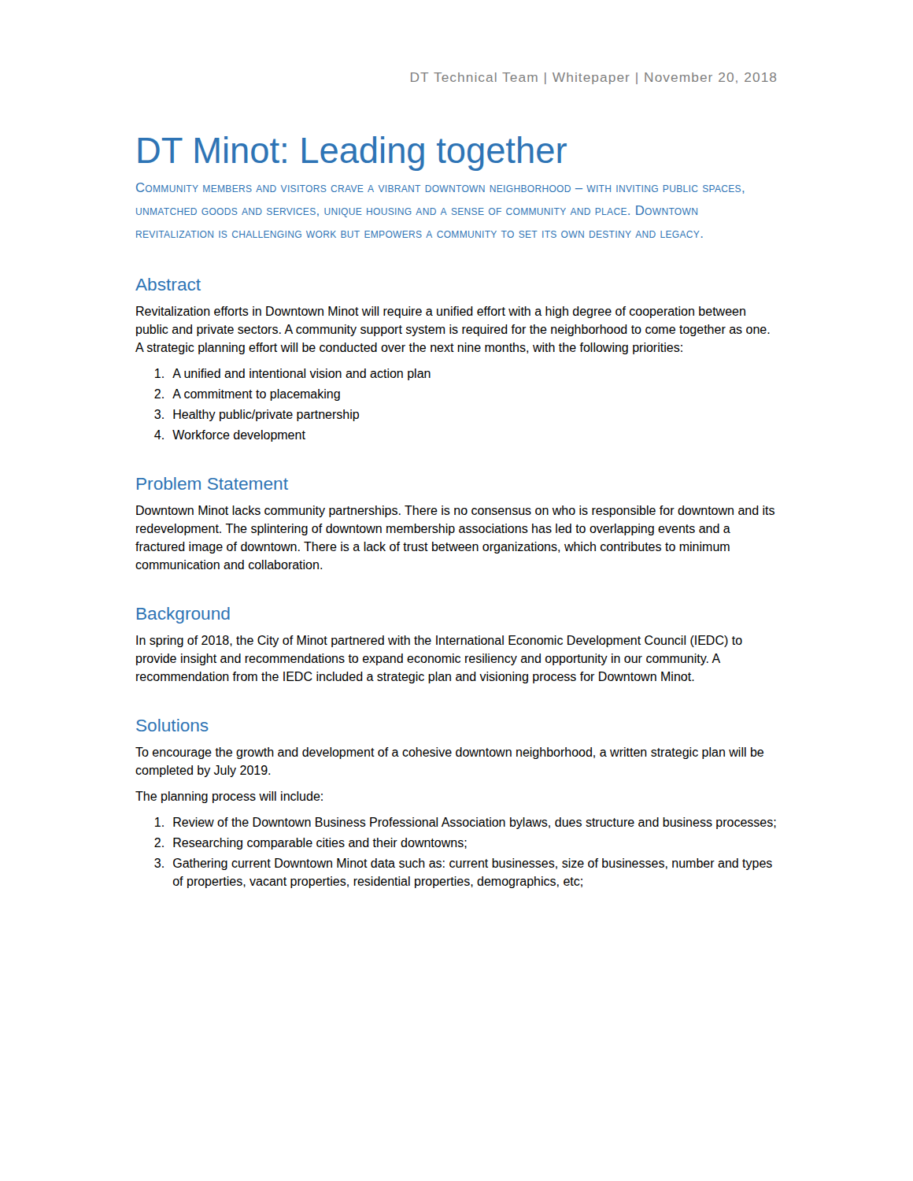DT Technical Team | Whitepaper | November 20, 2018
DT Minot: Leading together
Community members and visitors crave a vibrant downtown neighborhood – with inviting public spaces, unmatched goods and services, unique housing and a sense of community and place. Downtown revitalization is challenging work but empowers a community to set its own destiny and legacy.
Abstract
Revitalization efforts in Downtown Minot will require a unified effort with a high degree of cooperation between public and private sectors. A community support system is required for the neighborhood to come together as one. A strategic planning effort will be conducted over the next nine months, with the following priorities:
A unified and intentional vision and action plan
A commitment to placemaking
Healthy public/private partnership
Workforce development
Problem Statement
Downtown Minot lacks community partnerships. There is no consensus on who is responsible for downtown and its redevelopment. The splintering of downtown membership associations has led to overlapping events and a fractured image of downtown. There is a lack of trust between organizations, which contributes to minimum communication and collaboration.
Background
In spring of 2018, the City of Minot partnered with the International Economic Development Council (IEDC) to provide insight and recommendations to expand economic resiliency and opportunity in our community. A recommendation from the IEDC included a strategic plan and visioning process for Downtown Minot.
Solutions
To encourage the growth and development of a cohesive downtown neighborhood, a written strategic plan will be completed by July 2019.
The planning process will include:
Review of the Downtown Business Professional Association bylaws, dues structure and business processes;
Researching comparable cities and their downtowns;
Gathering current Downtown Minot data such as: current businesses, size of businesses, number and types of properties, vacant properties, residential properties, demographics, etc;